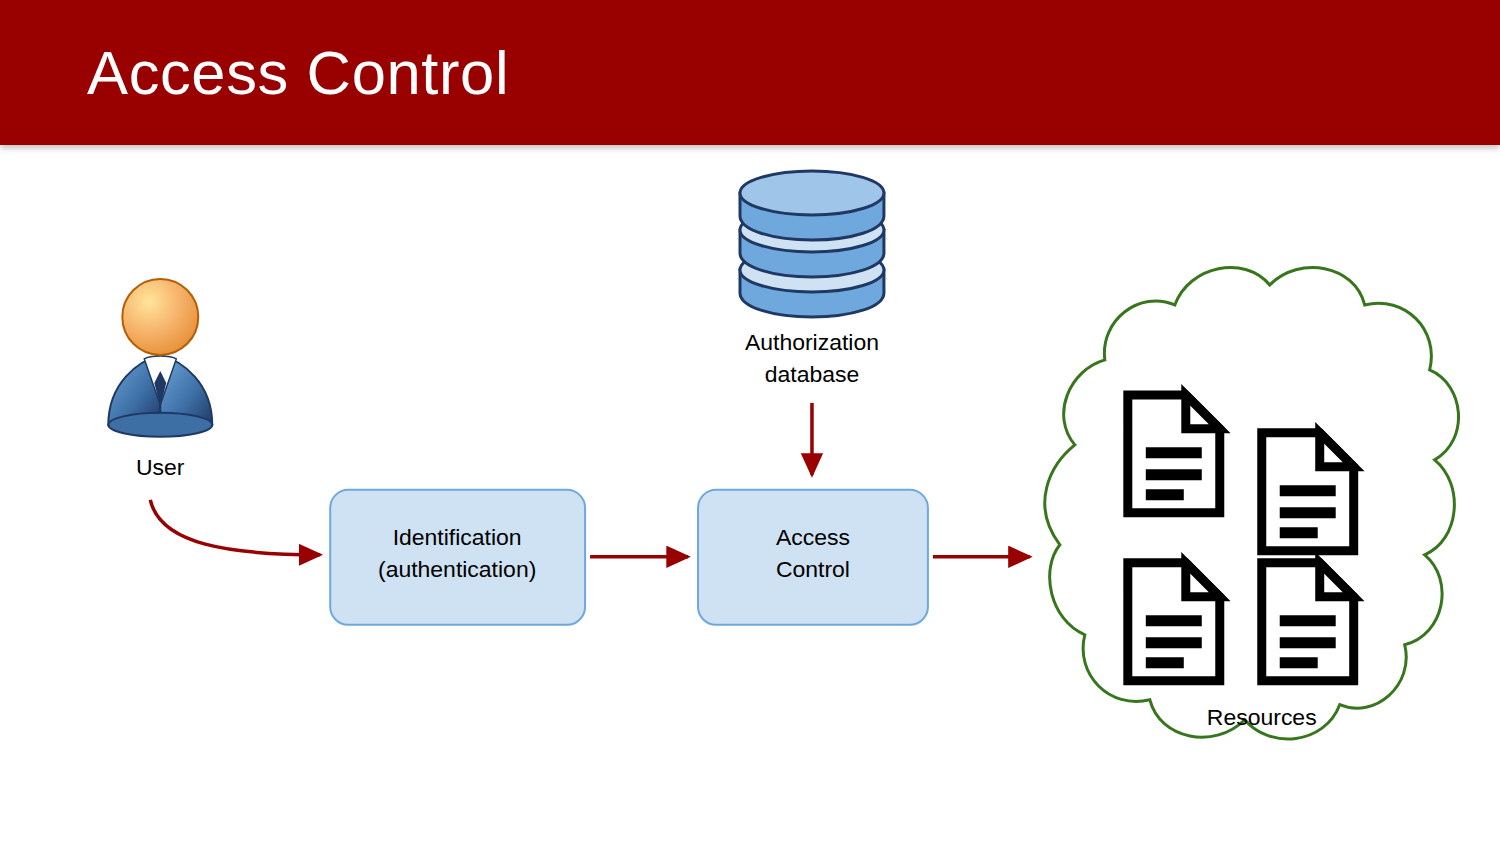Access Control
User Identification (authentication) Access Control Authorization database Resources
Diagram text
User
Identification (authentication)
Authorization database
Access Control
Resources